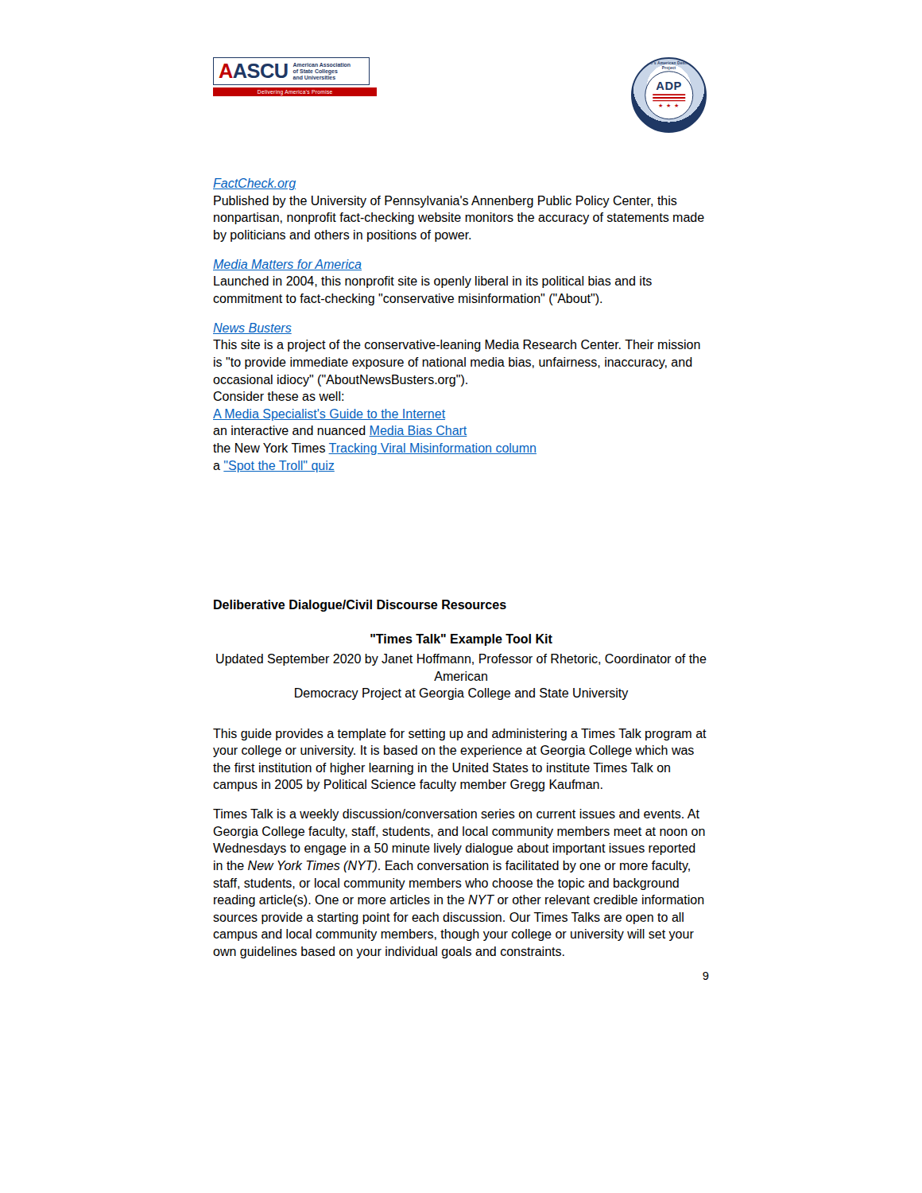AASCU
American Association
of State Colleges
and Universities
Delivering America's Promise
AASCU's American Democracy Project
ADP
★ ★ ★
FactCheck.org
Published by the University of Pennsylvania's Annenberg Public Policy Center, this nonpartisan, nonprofit fact-checking website monitors the accuracy of statements made by politicians and others in positions of power.
Media Matters for America
Launched in 2004, this nonprofit site is openly liberal in its political bias and its commitment to fact-checking "conservative misinformation" ("About").
News Busters
This site is a project of the conservative-leaning Media Research Center. Their mission is "to provide immediate exposure of national media bias, unfairness, inaccuracy, and occasional idiocy" ("AboutNewsBusters.org").
Consider these as well:
A Media Specialist's Guide to the Internet
an interactive and nuanced Media Bias Chart
the New York Times Tracking Viral Misinformation column
a "Spot the Troll" quiz
Deliberative Dialogue/Civil Discourse Resources
"Times Talk" Example Tool Kit
Updated September 2020 by Janet Hoffmann, Professor of Rhetoric, Coordinator of the American
Democracy Project at Georgia College and State University
This guide provides a template for setting up and administering a Times Talk program at your college or university. It is based on the experience at Georgia College which was the first institution of higher learning in the United States to institute Times Talk on campus in 2005 by Political Science faculty member Gregg Kaufman.
Times Talk is a weekly discussion/conversation series on current issues and events. At Georgia College faculty, staff, students, and local community members meet at noon on Wednesdays to engage in a 50 minute lively dialogue about important issues reported in the New York Times (NYT). Each conversation is facilitated by one or more faculty, staff, students, or local community members who choose the topic and background reading article(s). One or more articles in the NYT or other relevant credible information sources provide a starting point for each discussion. Our Times Talks are open to all campus and local community members, though your college or university will set your own guidelines based on your individual goals and constraints.
9